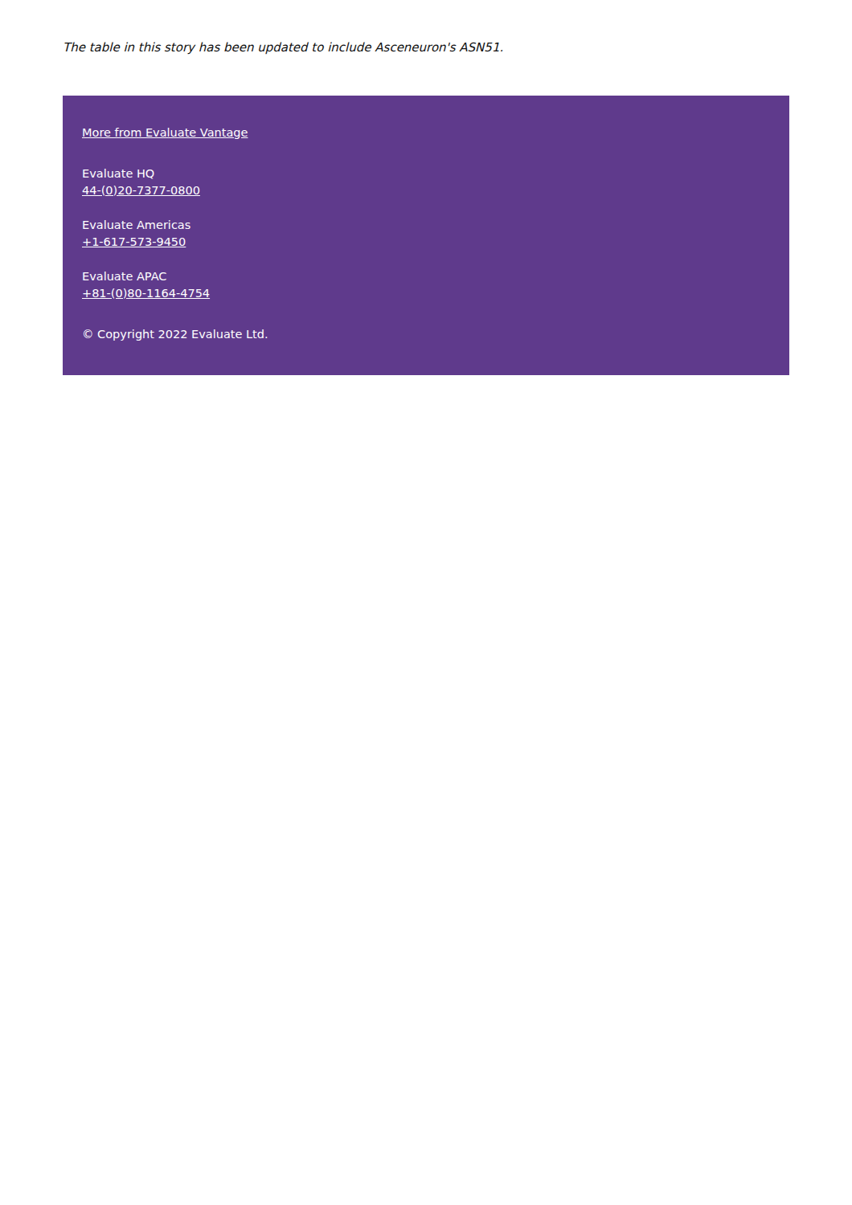The table in this story has been updated to include Asceneuron's ASN51.
More from Evaluate Vantage
Evaluate HQ
44-(0)20-7377-0800
Evaluate Americas
+1-617-573-9450
Evaluate APAC
+81-(0)80-1164-4754
© Copyright 2022 Evaluate Ltd.